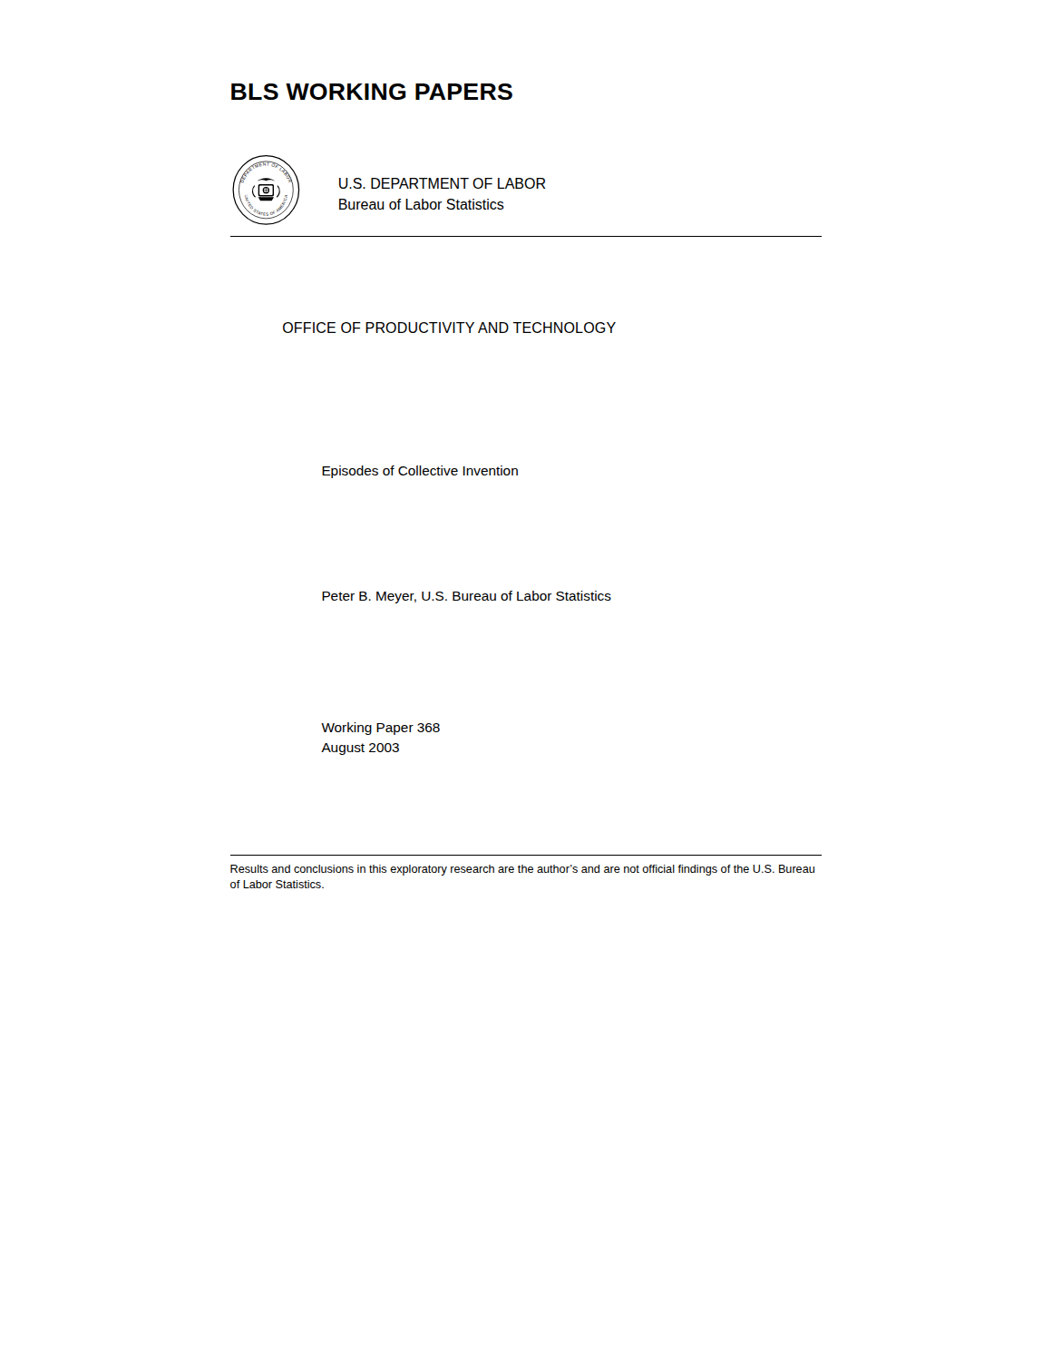BLS WORKING PAPERS
DEPARTMENT OF LABOR UNITED STATES OF AMERICA
U.S. DEPARTMENT OF LABOR
Bureau of Labor Statistics
OFFICE OF PRODUCTIVITY AND TECHNOLOGY
Episodes of Collective Invention
Peter B. Meyer, U.S. Bureau of Labor Statistics
Working Paper 368
August 2003
Results and conclusions in this exploratory research are the author’s and are not official findings of the U.S. Bureau of Labor Statistics.